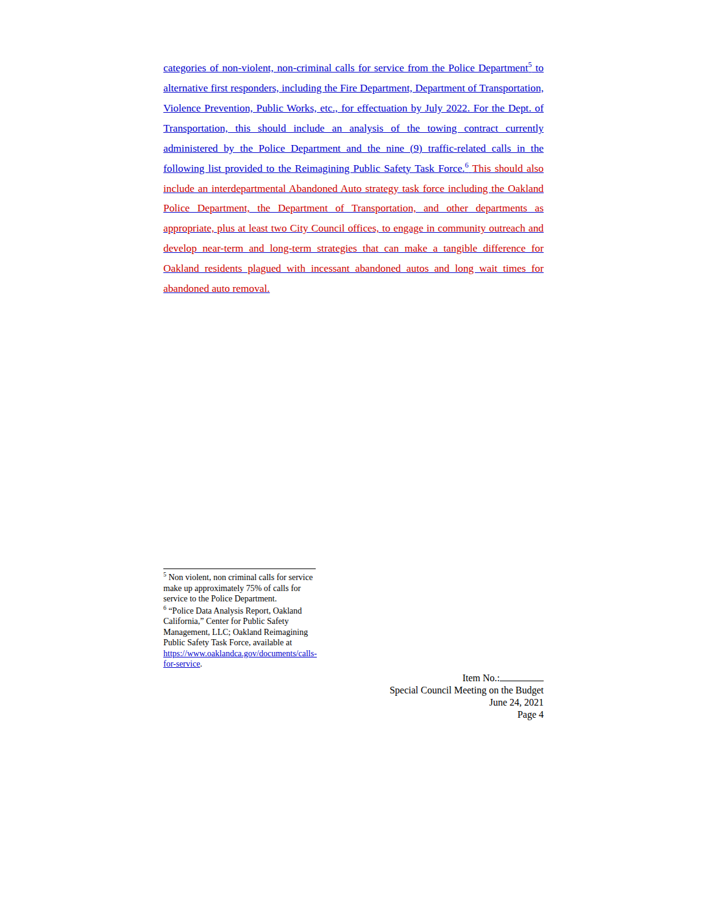categories of non-violent, non-criminal calls for service from the Police Department5 to alternative first responders, including the Fire Department, Department of Transportation, Violence Prevention, Public Works, etc., for effectuation by July 2022. For the Dept. of Transportation, this should include an analysis of the towing contract currently administered by the Police Department and the nine (9) traffic-related calls in the following list provided to the Reimagining Public Safety Task Force.6 This should also include an interdepartmental Abandoned Auto strategy task force including the Oakland Police Department, the Department of Transportation, and other departments as appropriate, plus at least two City Council offices, to engage in community outreach and develop near-term and long-term strategies that can make a tangible difference for Oakland residents plagued with incessant abandoned autos and long wait times for abandoned auto removal.
5 Non violent, non criminal calls for service make up approximately 75% of calls for service to the Police Department.
6 “Police Data Analysis Report, Oakland California,” Center for Public Safety Management, LLC; Oakland Reimagining Public Safety Task Force, available at https://www.oaklandca.gov/documents/calls-for-service.
Item No.:
Special Council Meeting on the Budget
June 24, 2021
Page 4